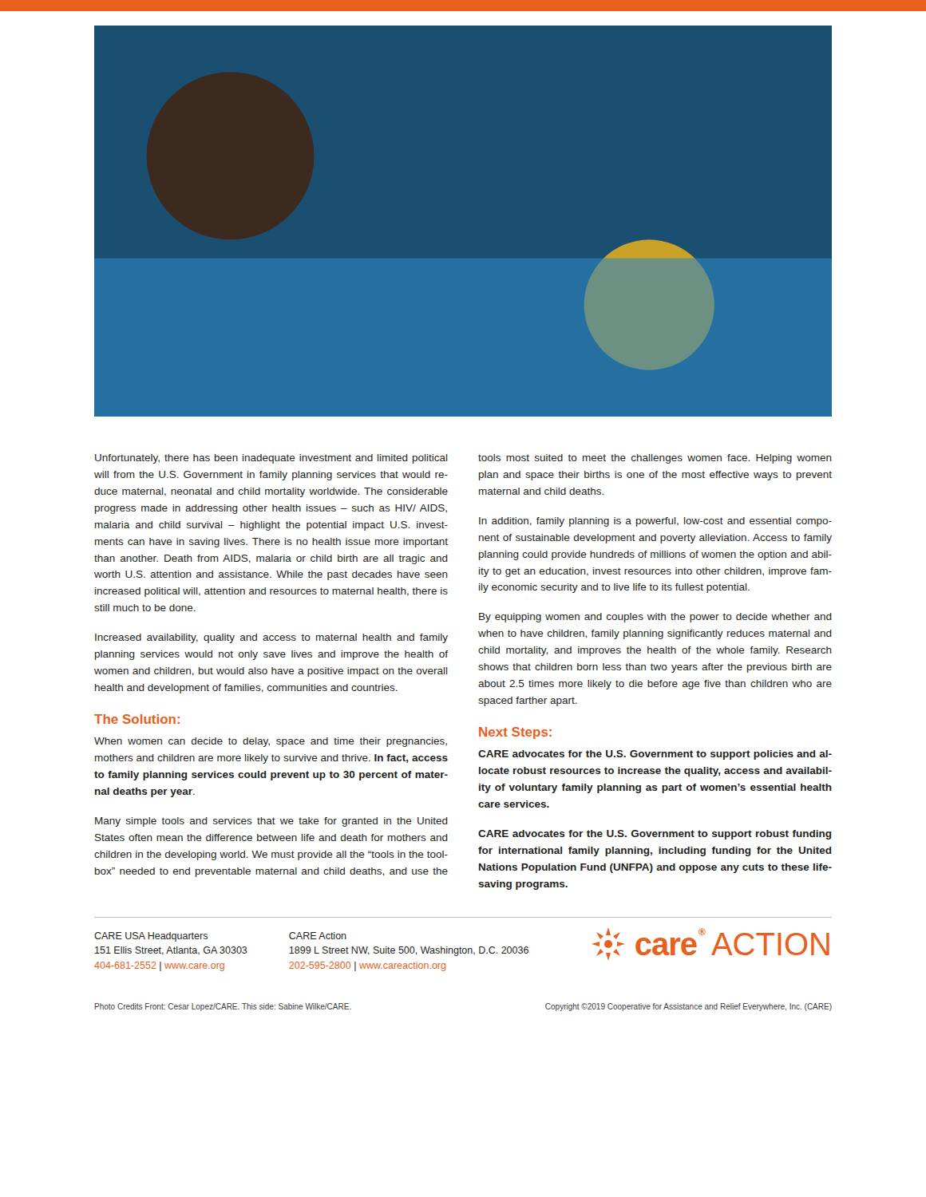Unfortunately, there has been inadequate investment and limited political will from the U.S. Government in family planning services that would reduce maternal, neonatal and child mortality worldwide. The considerable progress made in addressing other health issues – such as HIV/ AIDS, malaria and child survival – highlight the potential impact U.S. investments can have in saving lives. There is no health issue more important than another. Death from AIDS, malaria or child birth are all tragic and worth U.S. attention and assistance. While the past decades have seen increased political will, attention and resources to maternal health, there is still much to be done.
Increased availability, quality and access to maternal health and family planning services would not only save lives and improve the health of women and children, but would also have a positive impact on the overall health and development of families, communities and countries.
The Solution:
When women can decide to delay, space and time their pregnancies, mothers and children are more likely to survive and thrive. In fact, access to family planning services could prevent up to 30 percent of maternal deaths per year.
Many simple tools and services that we take for granted in the United States often mean the difference between life and death for mothers and children in the developing world. We must provide all the “tools in the toolbox” needed to end preventable maternal and child deaths, and use the tools most suited to meet the challenges women face. Helping women plan and space their births is one of the most effective ways to prevent maternal and child deaths.
In addition, family planning is a powerful, low-cost and essential component of sustainable development and poverty alleviation. Access to family planning could provide hundreds of millions of women the option and ability to get an education, invest resources into other children, improve family economic security and to live life to its fullest potential.
By equipping women and couples with the power to decide whether and when to have children, family planning significantly reduces maternal and child mortality, and improves the health of the whole family. Research shows that children born less than two years after the previous birth are about 2.5 times more likely to die before age five than children who are spaced farther apart.
Next Steps:
CARE advocates for the U.S. Government to support policies and allocate robust resources to increase the quality, access and availability of voluntary family planning as part of women’s essential health care services.
CARE advocates for the U.S. Government to support robust funding for international family planning, including funding for the United Nations Population Fund (UNFPA) and oppose any cuts to these lifesaving programs.
CARE USA Headquarters
151 Ellis Street, Atlanta, GA 30303
404-681-2552 | www.care.org
CARE Action
1899 L Street NW, Suite 500, Washington, D.C. 20036
202-595-2800 | www.careaction.org
care®
ACTION
Photo Credits Front: Cesar Lopez/CARE. This side: Sabine Wilke/CARE.
Copyright ©2019 Cooperative for Assistance and Relief Everywhere, Inc. (CARE)